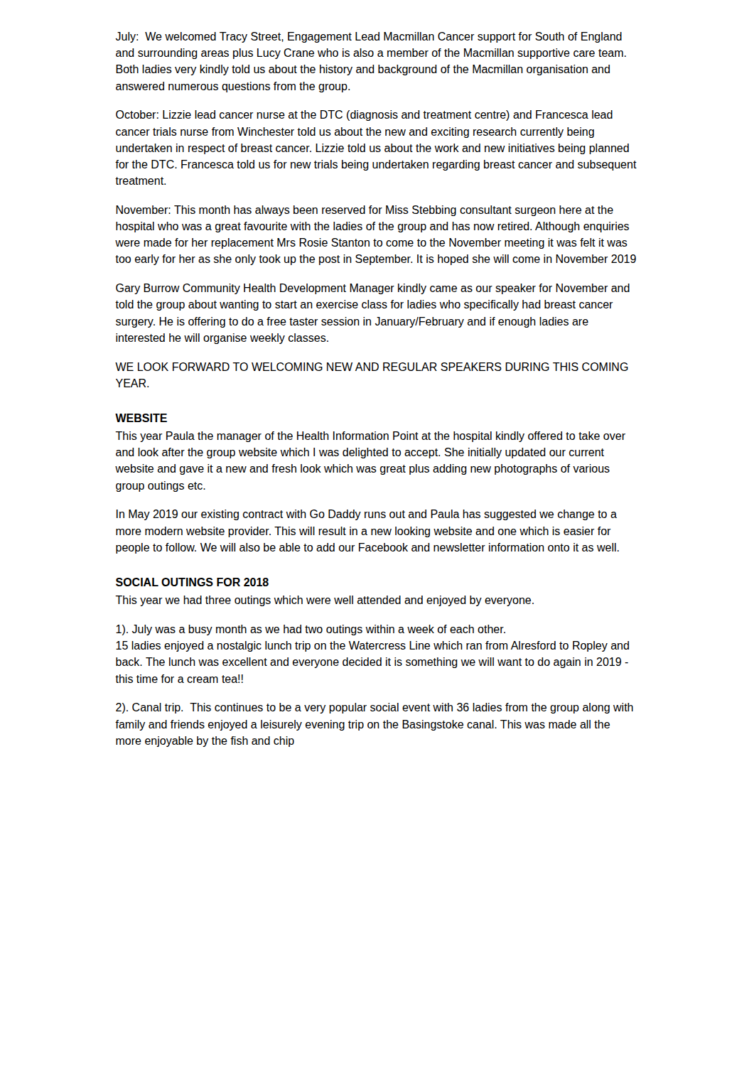July: We welcomed Tracy Street, Engagement Lead Macmillan Cancer support for South of England and surrounding areas plus Lucy Crane who is also a member of the Macmillan supportive care team. Both ladies very kindly told us about the history and background of the Macmillan organisation and answered numerous questions from the group.
October: Lizzie lead cancer nurse at the DTC (diagnosis and treatment centre) and Francesca lead cancer trials nurse from Winchester told us about the new and exciting research currently being undertaken in respect of breast cancer. Lizzie told us about the work and new initiatives being planned for the DTC. Francesca told us for new trials being undertaken regarding breast cancer and subsequent treatment.
November: This month has always been reserved for Miss Stebbing consultant surgeon here at the hospital who was a great favourite with the ladies of the group and has now retired. Although enquiries were made for her replacement Mrs Rosie Stanton to come to the November meeting it was felt it was too early for her as she only took up the post in September. It is hoped she will come in November 2019
Gary Burrow Community Health Development Manager kindly came as our speaker for November and told the group about wanting to start an exercise class for ladies who specifically had breast cancer surgery. He is offering to do a free taster session in January/February and if enough ladies are interested he will organise weekly classes.
We look forward to welcoming new and regular speakers during this coming year.
Website
This year Paula the manager of the Health Information Point at the hospital kindly offered to take over and look after the group website which I was delighted to accept. She initially updated our current website and gave it a new and fresh look which was great plus adding new photographs of various group outings etc.
In May 2019 our existing contract with Go Daddy runs out and Paula has suggested we change to a more modern website provider. This will result in a new looking website and one which is easier for people to follow. We will also be able to add our Facebook and newsletter information onto it as well.
Social outings for 2018
This year we had three outings which were well attended and enjoyed by everyone.
1). July was a busy month as we had two outings within a week of each other.
15 ladies enjoyed a nostalgic lunch trip on the Watercress Line which ran from Alresford to Ropley and back. The lunch was excellent and everyone decided it is something we will want to do again in 2019 - this time for a cream tea!!
2). Canal trip. This continues to be a very popular social event with 36 ladies from the group along with family and friends enjoyed a leisurely evening trip on the Basingstoke canal. This was made all the more enjoyable by the fish and chip